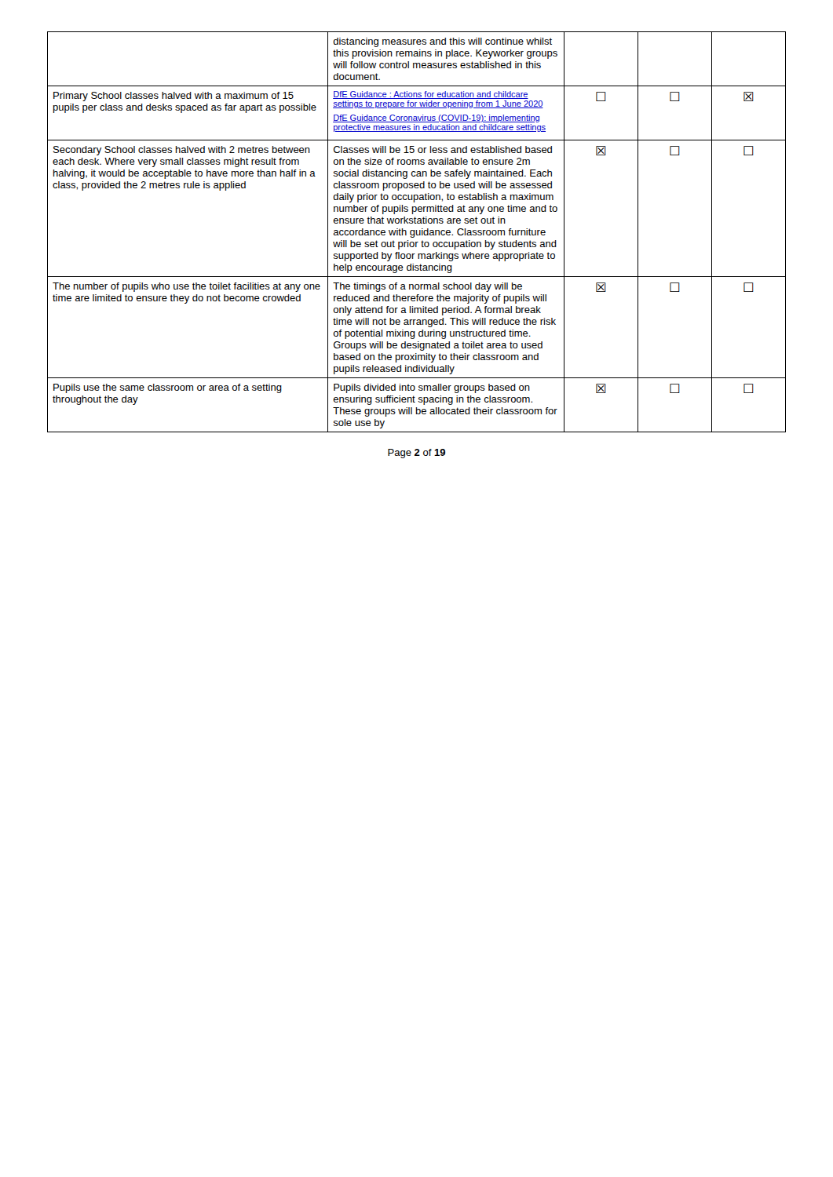| | distancing measures and this will continue whilst this provision remains in place. Keyworker groups will follow control measures established in this document. | | | |
| Primary School classes halved with a maximum of 15 pupils per class and desks spaced as far apart as possible | DfE Guidance : Actions for education and childcare settings to prepare for wider opening from 1 June 2020 DfE Guidance Coronavirus (COVID-19): implementing protective measures in education and childcare settings | ☐ | ☐ | ☒ |
| Secondary School classes halved with 2 metres between each desk. Where very small classes might result from halving, it would be acceptable to have more than half in a class, provided the 2 metres rule is applied | Classes will be 15 or less and established based on the size of rooms available to ensure 2m social distancing can be safely maintained. Each classroom proposed to be used will be assessed daily prior to occupation, to establish a maximum number of pupils permitted at any one time and to ensure that workstations are set out in accordance with guidance. Classroom furniture will be set out prior to occupation by students and supported by floor markings where appropriate to help encourage distancing | ☒ | ☐ | ☐ |
| The number of pupils who use the toilet facilities at any one time are limited to ensure they do not become crowded | The timings of a normal school day will be reduced and therefore the majority of pupils will only attend for a limited period. A formal break time will not be arranged. This will reduce the risk of potential mixing during unstructured time. Groups will be designated a toilet area to used based on the proximity to their classroom and pupils released individually | ☒ | ☐ | ☐ |
| Pupils use the same classroom or area of a setting throughout the day | Pupils divided into smaller groups based on ensuring sufficient spacing in the classroom. These groups will be allocated their classroom for sole use by | ☒ | ☐ | ☐ |
Page 2 of 19